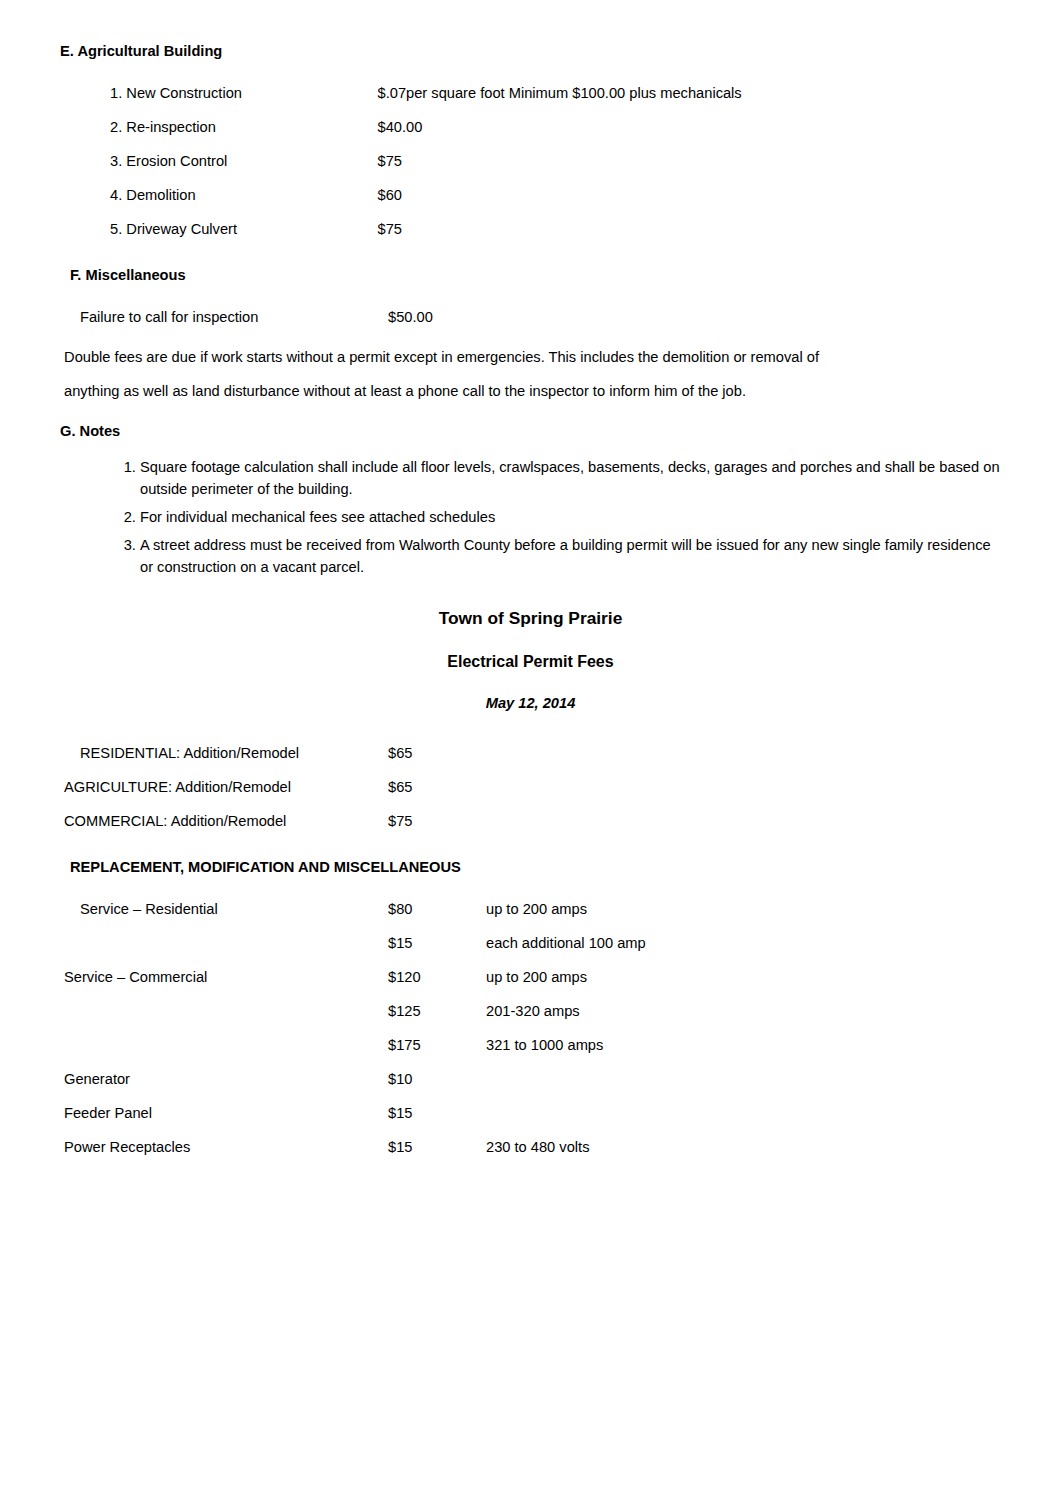E. Agricultural Building
| 1. New Construction | $.07per square foot Minimum $100.00 plus mechanicals |
| 2. Re-inspection | $40.00 |
| 3. Erosion Control | $75 |
| 4. Demolition | $60 |
| 5. Driveway Culvert | $75 |
F. Miscellaneous
| Failure to call for inspection | $50.00 |
Double fees are due if work starts without a permit except in emergencies. This includes the demolition or removal of
anything as well as land disturbance without at least a phone call to the inspector to inform him of the job.
G. Notes
Square footage calculation shall include all floor levels, crawlspaces, basements, decks, garages and porches and shall be based on outside perimeter of the building.
For individual mechanical fees see attached schedules
A street address must be received from Walworth County before a building permit will be issued for any new single family residence or construction on a vacant parcel.
Town of Spring Prairie
Electrical Permit Fees
May 12, 2014
| RESIDENTIAL: Addition/Remodel | $65 |
| AGRICULTURE: Addition/Remodel | $65 |
| COMMERCIAL: Addition/Remodel | $75 |
REPLACEMENT, MODIFICATION AND MISCELLANEOUS
| Service – Residential | $80 | up to 200 amps |
| | $15 | each additional 100 amp |
| Service – Commercial | $120 | up to 200 amps |
| | $125 | 201-320 amps |
| | $175 | 321 to 1000 amps |
| Generator | $10 | |
| Feeder Panel | $15 | |
| Power Receptacles | $15 | 230 to 480 volts |